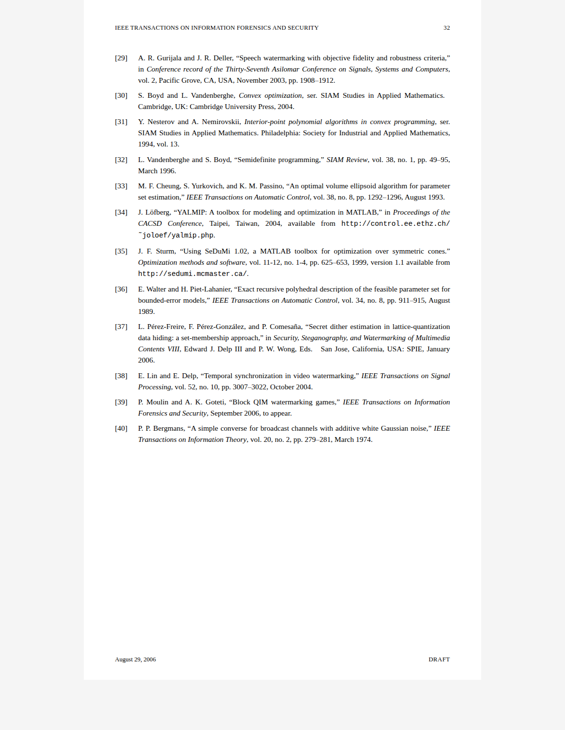IEEE Transactions on Information Forensics and Security 32
[29] A. R. Gurijala and J. R. Deller, “Speech watermarking with objective fidelity and robustness criteria,” in Conference record of the Thirty-Seventh Asilomar Conference on Signals, Systems and Computers, vol. 2, Pacific Grove, CA, USA, November 2003, pp. 1908–1912.
[30] S. Boyd and L. Vandenberghe, Convex optimization, ser. SIAM Studies in Applied Mathematics. Cambridge, UK: Cambridge University Press, 2004.
[31] Y. Nesterov and A. Nemirovskii, Interior-point polynomial algorithms in convex programming, ser. SIAM Studies in Applied Mathematics. Philadelphia: Society for Industrial and Applied Mathematics, 1994, vol. 13.
[32] L. Vandenberghe and S. Boyd, “Semidefinite programming,” SIAM Review, vol. 38, no. 1, pp. 49–95, March 1996.
[33] M. F. Cheung, S. Yurkovich, and K. M. Passino, “An optimal volume ellipsoid algorithm for parameter set estimation,” IEEE Transactions on Automatic Control, vol. 38, no. 8, pp. 1292–1296, August 1993.
[34] J. Löfberg, “YALMIP: A toolbox for modeling and optimization in MATLAB,” in Proceedings of the CACSD Conference, Taipei, Taiwan, 2004, available from http://control.ee.ethz.ch/˜joloef/yalmip.php.
[35] J. F. Sturm, “Using SeDuMi 1.02, a MATLAB toolbox for optimization over symmetric cones.” Optimization methods and software, vol. 11-12, no. 1-4, pp. 625–653, 1999, version 1.1 available from http://sedumi.mcmaster.ca/.
[36] E. Walter and H. Piet-Lahanier, “Exact recursive polyhedral description of the feasible parameter set for bounded-error models,” IEEE Transactions on Automatic Control, vol. 34, no. 8, pp. 911–915, August 1989.
[37] L. Pérez-Freire, F. Pérez-González, and P. Comesaña, “Secret dither estimation in lattice-quantization data hiding: a set-membership approach,” in Security, Steganography, and Watermarking of Multimedia Contents VIII, Edward J. Delp III and P. W. Wong, Eds. San Jose, California, USA: SPIE, January 2006.
[38] E. Lin and E. Delp, “Temporal synchronization in video watermarking,” IEEE Transactions on Signal Processing, vol. 52, no. 10, pp. 3007–3022, October 2004.
[39] P. Moulin and A. K. Goteti, “Block QIM watermarking games,” IEEE Transactions on Information Forensics and Security, September 2006, to appear.
[40] P. P. Bergmans, “A simple converse for broadcast channels with additive white Gaussian noise,” IEEE Transactions on Information Theory, vol. 20, no. 2, pp. 279–281, March 1974.
August 29, 2006 DRAFT